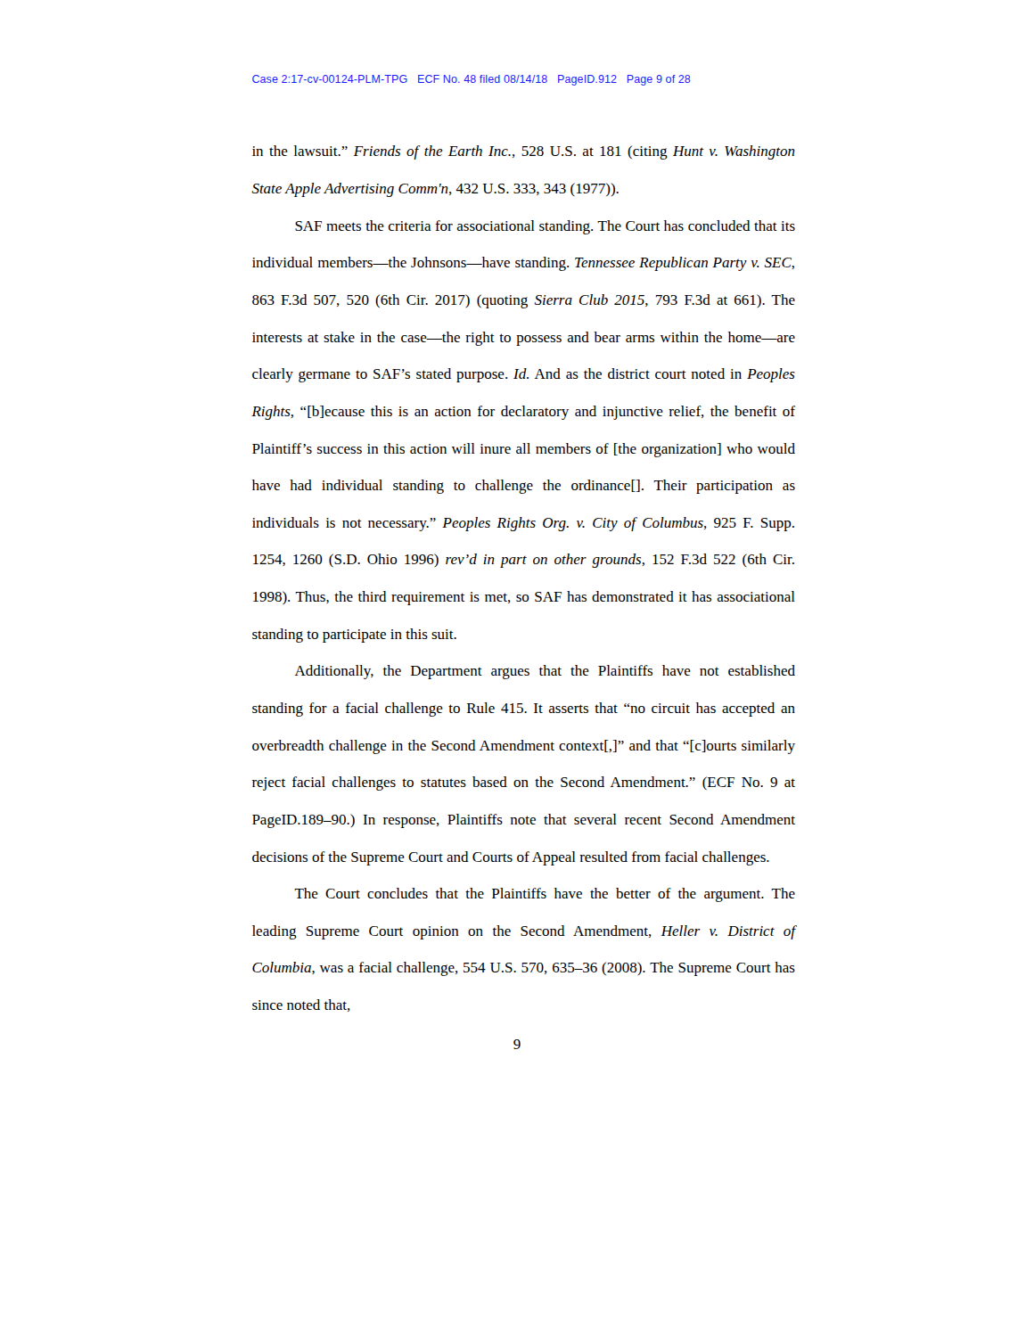Case 2:17-cv-00124-PLM-TPG ECF No. 48 filed 08/14/18 PageID.912 Page 9 of 28
in the lawsuit.” Friends of the Earth Inc., 528 U.S. at 181 (citing Hunt v. Washington State Apple Advertising Comm'n, 432 U.S. 333, 343 (1977)).
SAF meets the criteria for associational standing. The Court has concluded that its individual members—the Johnsons—have standing. Tennessee Republican Party v. SEC, 863 F.3d 507, 520 (6th Cir. 2017) (quoting Sierra Club 2015, 793 F.3d at 661). The interests at stake in the case—the right to possess and bear arms within the home—are clearly germane to SAF’s stated purpose. Id. And as the district court noted in Peoples Rights, “[b]ecause this is an action for declaratory and injunctive relief, the benefit of Plaintiff’s success in this action will inure all members of [the organization] who would have had individual standing to challenge the ordinance[]. Their participation as individuals is not necessary.” Peoples Rights Org. v. City of Columbus, 925 F. Supp. 1254, 1260 (S.D. Ohio 1996) rev’d in part on other grounds, 152 F.3d 522 (6th Cir. 1998). Thus, the third requirement is met, so SAF has demonstrated it has associational standing to participate in this suit.
Additionally, the Department argues that the Plaintiffs have not established standing for a facial challenge to Rule 415. It asserts that “no circuit has accepted an overbreadth challenge in the Second Amendment context[,]” and that “[c]ourts similarly reject facial challenges to statutes based on the Second Amendment.” (ECF No. 9 at PageID.189–90.) In response, Plaintiffs note that several recent Second Amendment decisions of the Supreme Court and Courts of Appeal resulted from facial challenges.
The Court concludes that the Plaintiffs have the better of the argument. The leading Supreme Court opinion on the Second Amendment, Heller v. District of Columbia, was a facial challenge, 554 U.S. 570, 635–36 (2008). The Supreme Court has since noted that,
9